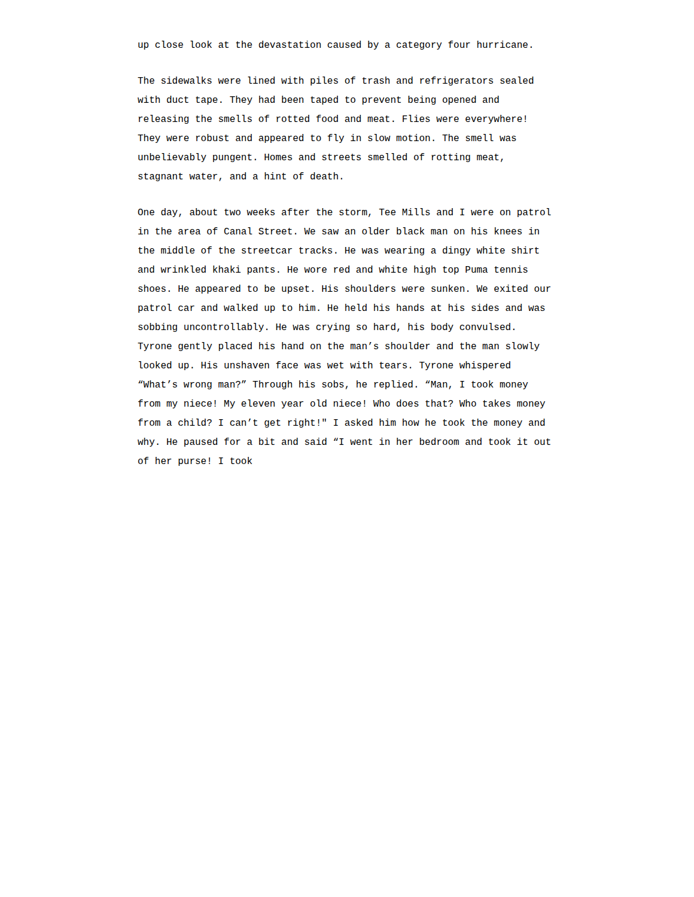up close look at the devastation caused by a category four hurricane.
The sidewalks were lined with piles of trash and refrigerators sealed with duct tape. They had been taped to prevent being opened and releasing the smells of rotted food and meat. Flies were everywhere! They were robust and appeared to fly in slow motion. The smell was unbelievably pungent. Homes and streets smelled of rotting meat, stagnant water, and a hint of death.
One day, about two weeks after the storm, Tee Mills and I were on patrol in the area of Canal Street. We saw an older black man on his knees in the middle of the streetcar tracks. He was wearing a dingy white shirt and wrinkled khaki pants. He wore red and white high top Puma tennis shoes. He appeared to be upset. His shoulders were sunken. We exited our patrol car and walked up to him. He held his hands at his sides and was sobbing uncontrollably. He was crying so hard, his body convulsed. Tyrone gently placed his hand on the man’s shoulder and the man slowly looked up. His unshaven face was wet with tears. Tyrone whispered “What’s wrong man?” Through his sobs, he replied. “Man, I took money from my niece! My eleven year old niece! Who does that? Who takes money from a child? I can’t get right!" I asked him how he took the money and why. He paused for a bit and said “I went in her bedroom and took it out of her purse! I took